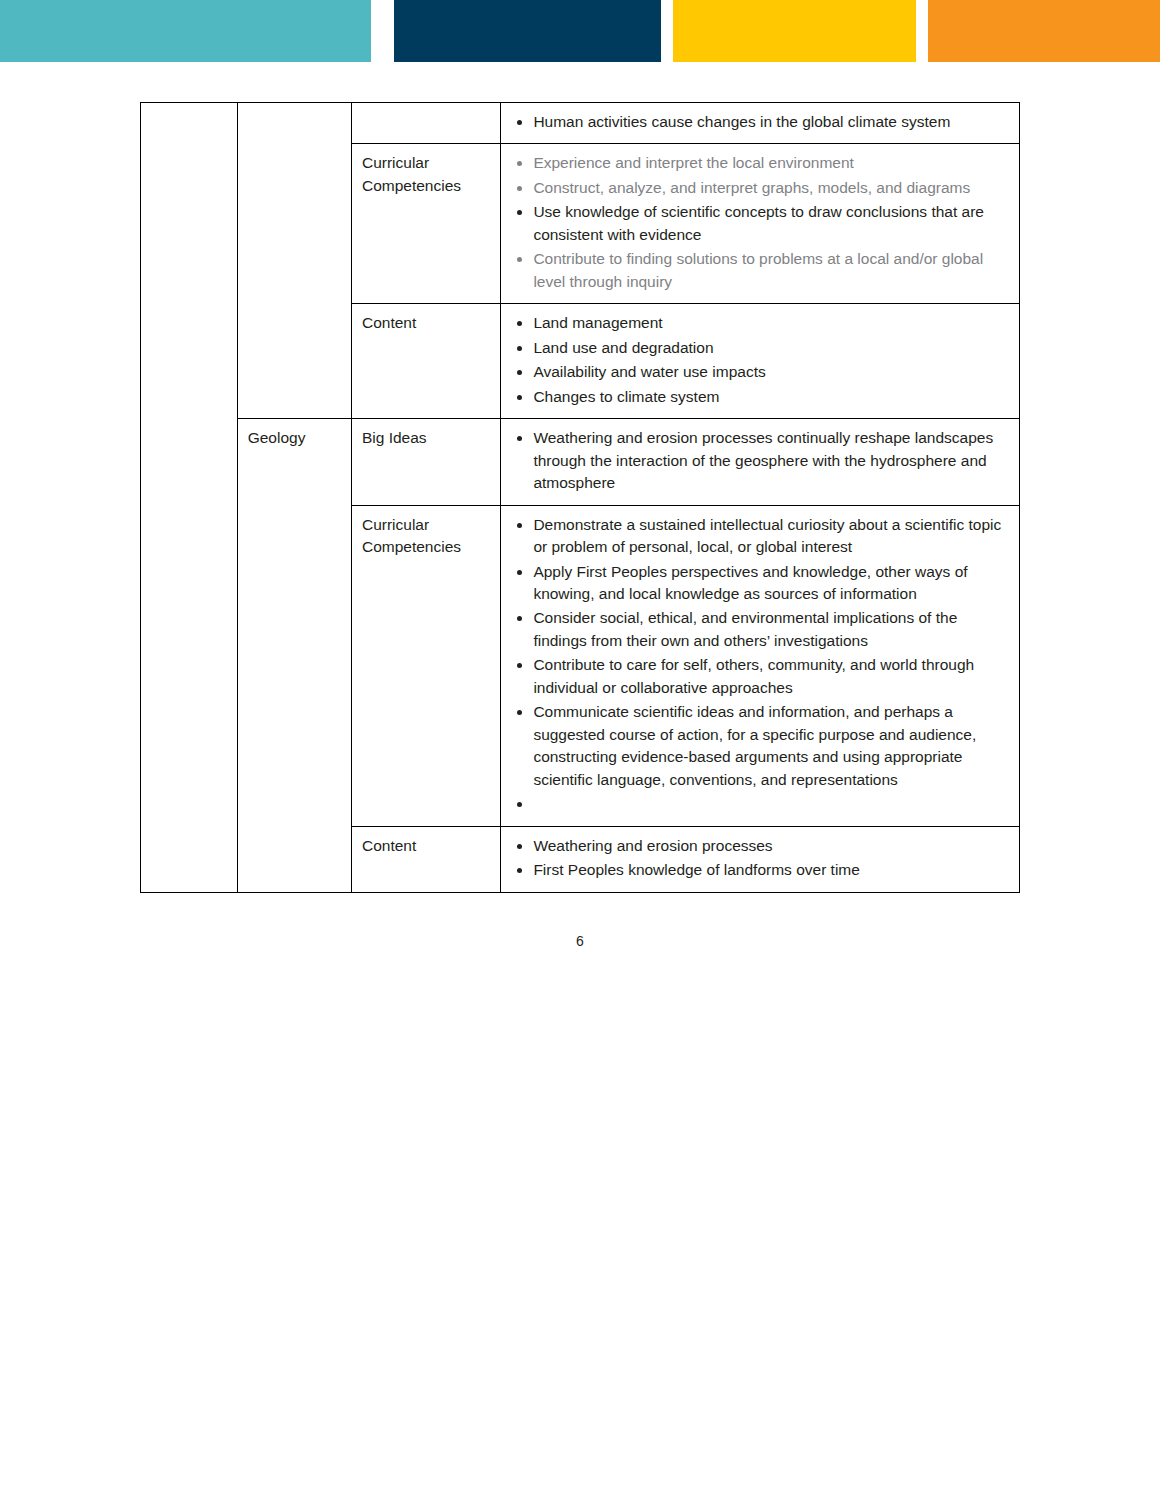| | | | Human activities cause changes in the global climate system |
| Curricular Competencies | Experience and interpret the local environment Construct, analyze, and interpret graphs, models, and diagrams Use knowledge of scientific concepts to draw conclusions that are consistent with evidence Contribute to finding solutions to problems at a local and/or global level through inquiry |
| Content | Land management Land use and degradation Availability and water use impacts Changes to climate system |
| Geology | Big Ideas | Weathering and erosion processes continually reshape landscapes through the interaction of the geosphere with the hydrosphere and atmosphere |
| Curricular Competencies | Demonstrate a sustained intellectual curiosity about a scientific topic or problem of personal, local, or global interest Apply First Peoples perspectives and knowledge, other ways of knowing, and local knowledge as sources of information Consider social, ethical, and environmental implications of the findings from their own and others’ investigations Contribute to care for self, others, community, and world through individual or collaborative approaches Communicate scientific ideas and information, and perhaps a suggested course of action, for a specific purpose and audience, constructing evidence-based arguments and using appropriate scientific language, conventions, and representations |
| Content | Weathering and erosion processes First Peoples knowledge of landforms over time |
6